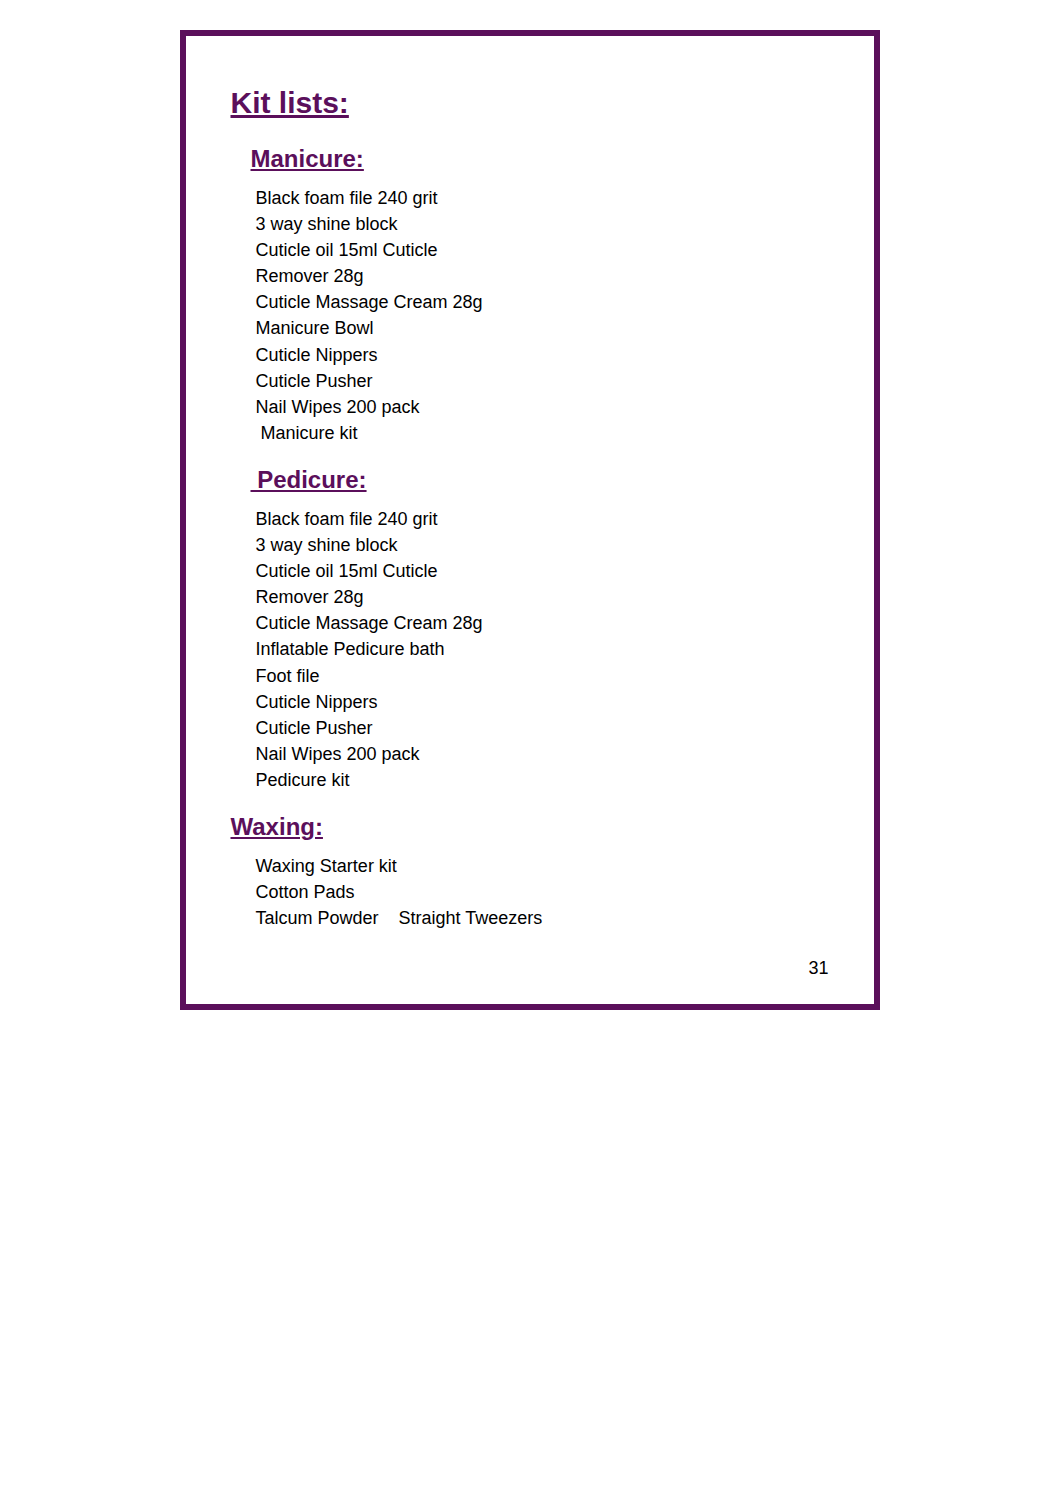Kit lists:
Manicure:
Black foam file 240 grit
3 way shine block
Cuticle oil 15ml Cuticle
Remover 28g
Cuticle Massage Cream 28g
Manicure Bowl
Cuticle Nippers
Cuticle Pusher
Nail Wipes 200 pack
Manicure kit
Pedicure:
Black foam file 240 grit
3 way shine block
Cuticle oil 15ml Cuticle
Remover 28g
Cuticle Massage Cream 28g
Inflatable Pedicure bath
Foot file
Cuticle Nippers
Cuticle Pusher
Nail Wipes 200 pack
Pedicure kit
Waxing:
Waxing Starter kit
Cotton Pads
Talcum Powder Straight Tweezers
31